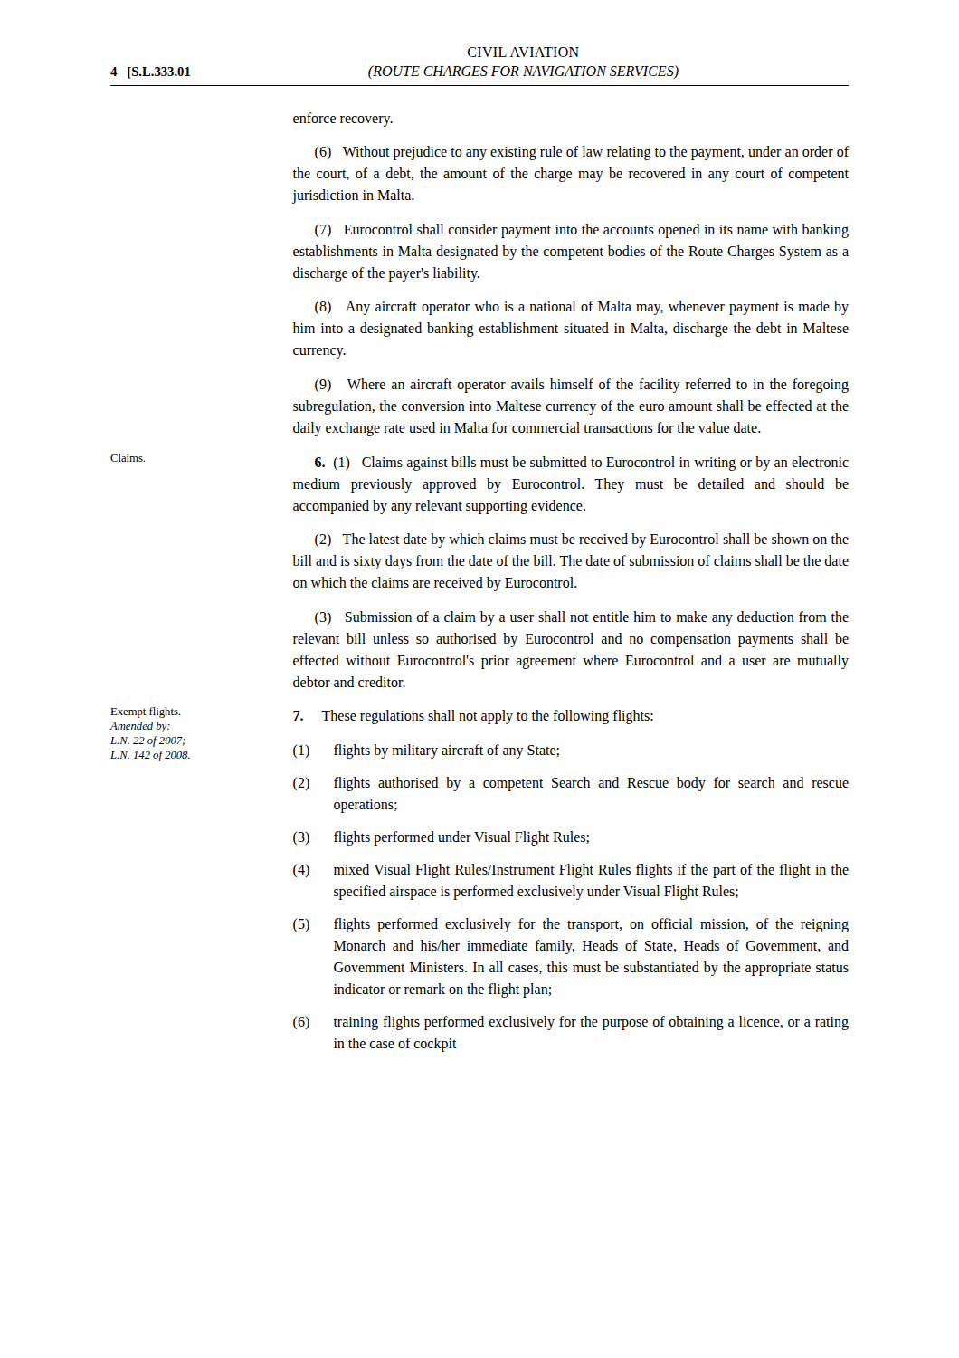4 [S.L.333.01
CIVIL AVIATION
(ROUTE CHARGES FOR NAVIGATION SERVICES)
enforce recovery.
(6) Without prejudice to any existing rule of law relating to the payment, under an order of the court, of a debt, the amount of the charge may be recovered in any court of competent jurisdiction in Malta.
(7) Eurocontrol shall consider payment into the accounts opened in its name with banking establishments in Malta designated by the competent bodies of the Route Charges System as a discharge of the payer's liability.
(8) Any aircraft operator who is a national of Malta may, whenever payment is made by him into a designated banking establishment situated in Malta, discharge the debt in Maltese currency.
(9) Where an aircraft operator avails himself of the facility referred to in the foregoing subregulation, the conversion into Maltese currency of the euro amount shall be effected at the daily exchange rate used in Malta for commercial transactions for the value date.
Claims.
6. (1) Claims against bills must be submitted to Eurocontrol in writing or by an electronic medium previously approved by Eurocontrol. They must be detailed and should be accompanied by any relevant supporting evidence.
(2) The latest date by which claims must be received by Eurocontrol shall be shown on the bill and is sixty days from the date of the bill. The date of submission of claims shall be the date on which the claims are received by Eurocontrol.
(3) Submission of a claim by a user shall not entitle him to make any deduction from the relevant bill unless so authorised by Eurocontrol and no compensation payments shall be effected without Eurocontrol's prior agreement where Eurocontrol and a user are mutually debtor and creditor.
Exempt flights.
Amended by:
L.N. 22 of 2007;
L.N. 142 of 2008.
7. These regulations shall not apply to the following flights:
(1) flights by military aircraft of any State;
(2) flights authorised by a competent Search and Rescue body for search and rescue operations;
(3) flights performed under Visual Flight Rules;
(4) mixed Visual Flight Rules/Instrument Flight Rules flights if the part of the flight in the specified airspace is performed exclusively under Visual Flight Rules;
(5) flights performed exclusively for the transport, on official mission, of the reigning Monarch and his/her immediate family, Heads of State, Heads of Govemment, and Govemment Ministers. In all cases, this must be substantiated by the appropriate status indicator or remark on the flight plan;
(6) training flights performed exclusively for the purpose of obtaining a licence, or a rating in the case of cockpit